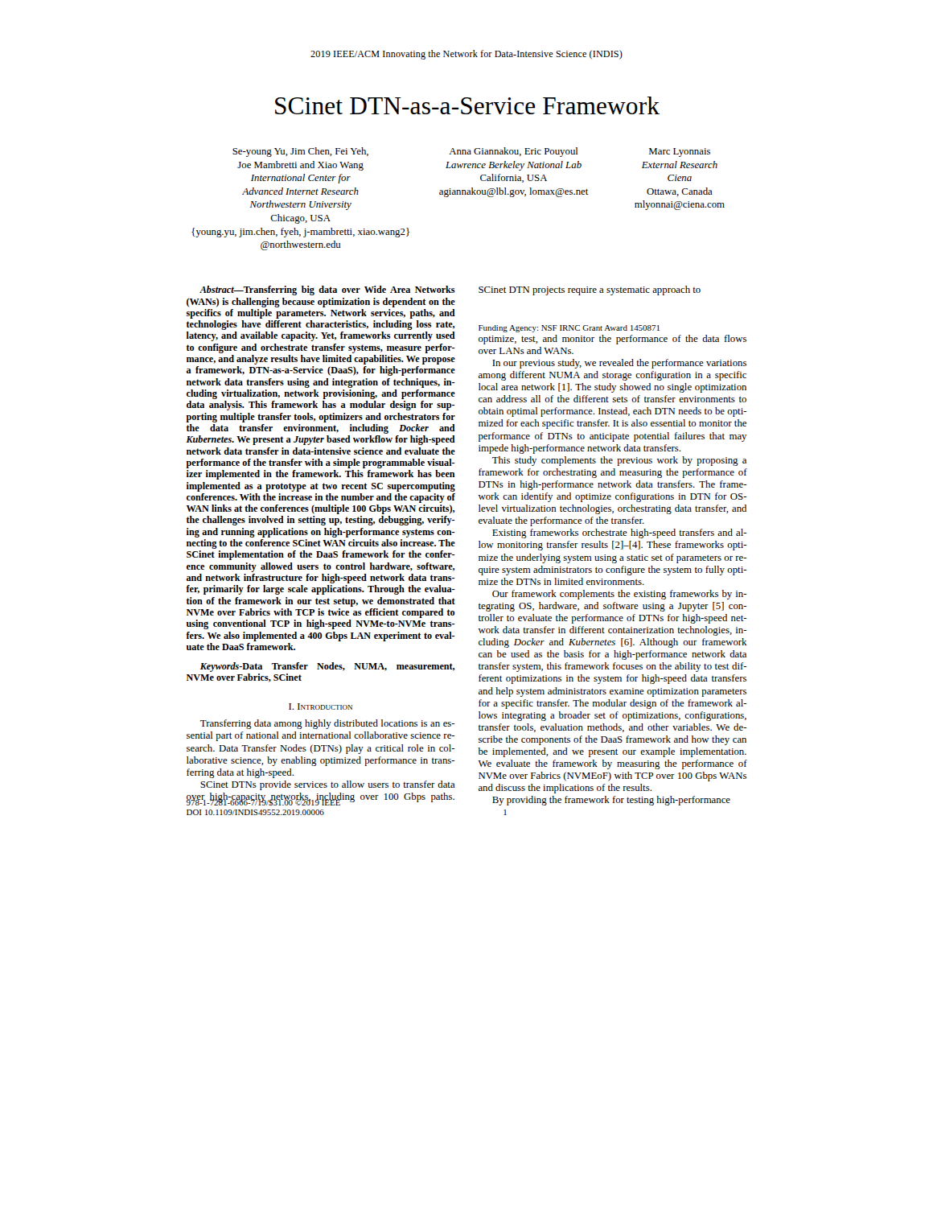2019 IEEE/ACM Innovating the Network for Data-Intensive Science (INDIS)
SCinet DTN-as-a-Service Framework
Se-young Yu, Jim Chen, Fei Yeh,
Joe Mambretti and Xiao Wang
International Center for
Advanced Internet Research
Northwestern University
Chicago, USA
{young.yu, jim.chen, fyeh, j-mambretti, xiao.wang2}
@northwestern.edu
Anna Giannakou, Eric Pouyoul
Lawrence Berkeley National Lab
California, USA
agiannakou@lbl.gov, lomax@es.net
Marc Lyonnais
External Research
Ciena
Ottawa, Canada
mlyonnai@ciena.com
Abstract—Transferring big data over Wide Area Networks (WANs) is challenging because optimization is dependent on the specifics of multiple parameters. Network services, paths, and technologies have different characteristics, including loss rate, latency, and available capacity. Yet, frameworks currently used to configure and orchestrate transfer systems, measure performance, and analyze results have limited capabilities. We propose a framework, DTN-as-a-Service (DaaS), for high-performance network data transfers using and integration of techniques, including virtualization, network provisioning, and performance data analysis. This framework has a modular design for supporting multiple transfer tools, optimizers and orchestrators for the data transfer environment, including Docker and Kubernetes. We present a Jupyter based workflow for high-speed network data transfer in data-intensive science and evaluate the performance of the transfer with a simple programmable visualizer implemented in the framework. This framework has been implemented as a prototype at two recent SC supercomputing conferences. With the increase in the number and the capacity of WAN links at the conferences (multiple 100 Gbps WAN circuits), the challenges involved in setting up, testing, debugging, verifying and running applications on high-performance systems connecting to the conference SCinet WAN circuits also increase. The SCinet implementation of the DaaS framework for the conference community allowed users to control hardware, software, and network infrastructure for high-speed network data transfer, primarily for large scale applications. Through the evaluation of the framework in our test setup, we demonstrated that NVMe over Fabrics with TCP is twice as efficient compared to using conventional TCP in high-speed NVMe-to-NVMe transfers. We also implemented a 400 Gbps LAN experiment to evaluate the DaaS framework.
Keywords-Data Transfer Nodes, NUMA, measurement, NVMe over Fabrics, SCinet
I. Introduction
Transferring data among highly distributed locations is an essential part of national and international collaborative science research. Data Transfer Nodes (DTNs) play a critical role in collaborative science, by enabling optimized performance in transferring data at high-speed.
SCinet DTNs provide services to allow users to transfer data over high-capacity networks, including over 100 Gbps paths. SCinet DTN projects require a systematic approach to
Funding Agency: NSF IRNC Grant Award 1450871
optimize, test, and monitor the performance of the data flows over LANs and WANs.
In our previous study, we revealed the performance variations among different NUMA and storage configuration in a specific local area network [1]. The study showed no single optimization can address all of the different sets of transfer environments to obtain optimal performance. Instead, each DTN needs to be optimized for each specific transfer. It is also essential to monitor the performance of DTNs to anticipate potential failures that may impede high-performance network data transfers.
This study complements the previous work by proposing a framework for orchestrating and measuring the performance of DTNs in high-performance network data transfers. The framework can identify and optimize configurations in DTN for OS-level virtualization technologies, orchestrating data transfer, and evaluate the performance of the transfer.
Existing frameworks orchestrate high-speed transfers and allow monitoring transfer results [2]–[4]. These frameworks optimize the underlying system using a static set of parameters or require system administrators to configure the system to fully optimize the DTNs in limited environments.
Our framework complements the existing frameworks by integrating OS, hardware, and software using a Jupyter [5] controller to evaluate the performance of DTNs for high-speed network data transfer in different containerization technologies, including Docker and Kubernetes [6]. Although our framework can be used as the basis for a high-performance network data transfer system, this framework focuses on the ability to test different optimizations in the system for high-speed data transfers and help system administrators examine optimization parameters for a specific transfer. The modular design of the framework allows integrating a broader set of optimizations, configurations, transfer tools, evaluation methods, and other variables. We describe the components of the DaaS framework and how they can be implemented, and we present our example implementation. We evaluate the framework by measuring the performance of NVMe over Fabrics (NVMEoF) with TCP over 100 Gbps WANs and discuss the implications of the results.
By providing the framework for testing high-performance
978-1-7281-6666-7/19/$31.00 ©2019 IEEE
DOI 10.1109/INDIS49552.2019.00006
1